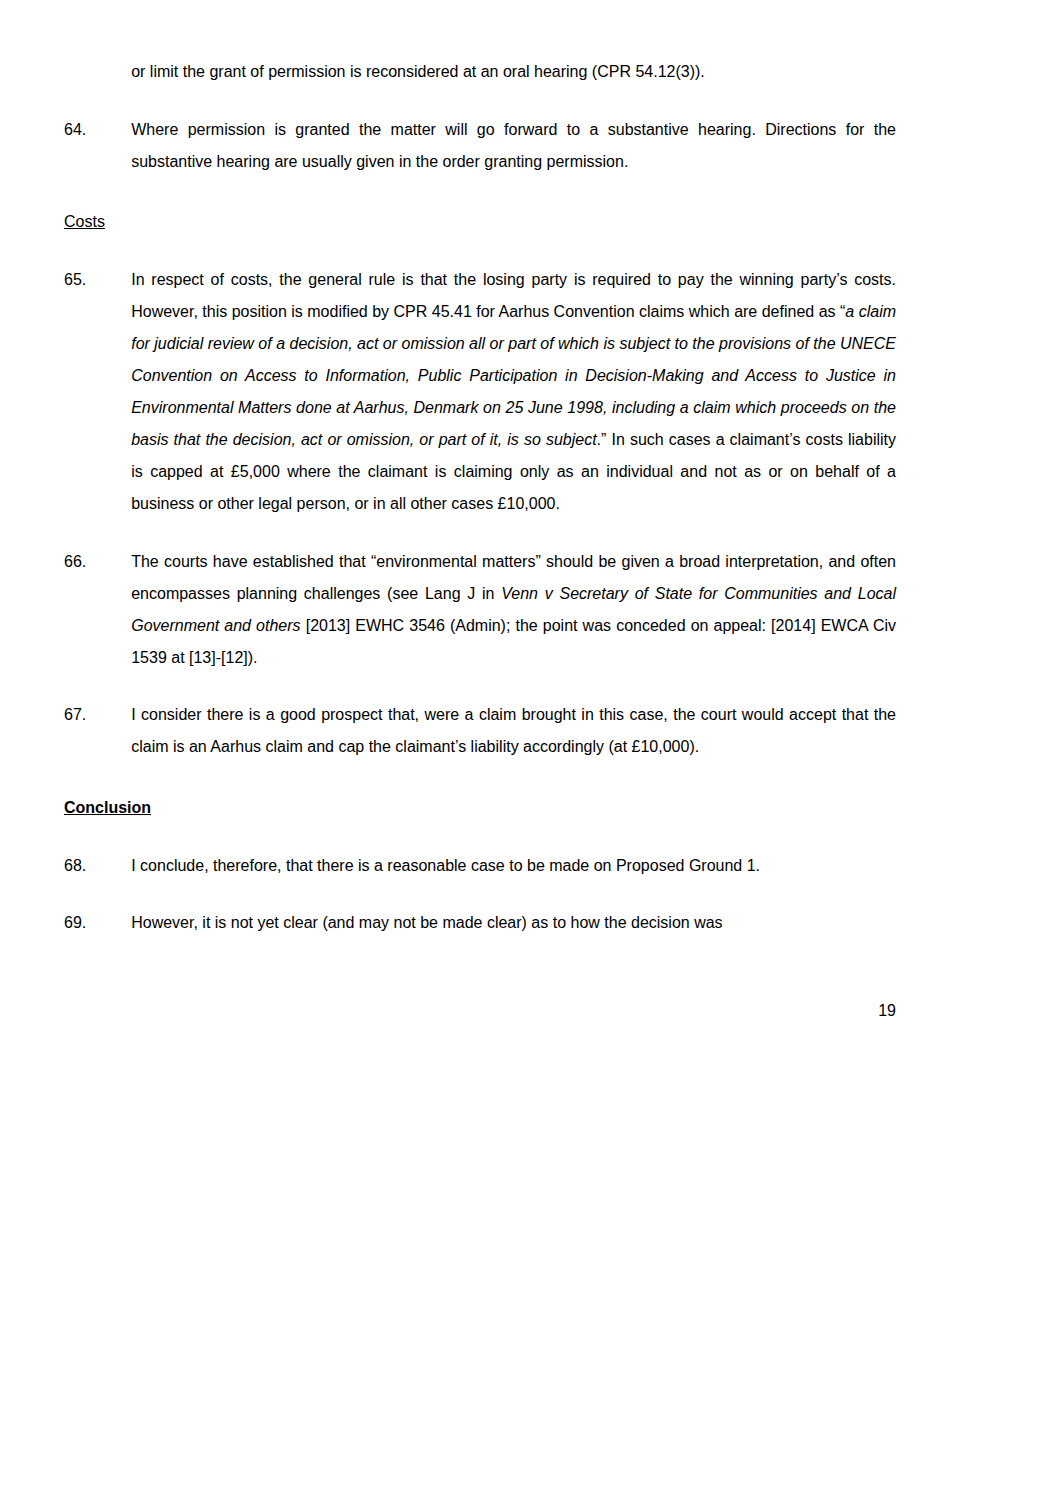or limit the grant of permission is reconsidered at an oral hearing (CPR 54.12(3)).
64. Where permission is granted the matter will go forward to a substantive hearing. Directions for the substantive hearing are usually given in the order granting permission.
Costs
65. In respect of costs, the general rule is that the losing party is required to pay the winning party’s costs. However, this position is modified by CPR 45.41 for Aarhus Convention claims which are defined as “a claim for judicial review of a decision, act or omission all or part of which is subject to the provisions of the UNECE Convention on Access to Information, Public Participation in Decision-Making and Access to Justice in Environmental Matters done at Aarhus, Denmark on 25 June 1998, including a claim which proceeds on the basis that the decision, act or omission, or part of it, is so subject.” In such cases a claimant’s costs liability is capped at £5,000 where the claimant is claiming only as an individual and not as or on behalf of a business or other legal person, or in all other cases £10,000.
66. The courts have established that “environmental matters” should be given a broad interpretation, and often encompasses planning challenges (see Lang J in Venn v Secretary of State for Communities and Local Government and others [2013] EWHC 3546 (Admin); the point was conceded on appeal: [2014] EWCA Civ 1539 at [13]-[12]).
67. I consider there is a good prospect that, were a claim brought in this case, the court would accept that the claim is an Aarhus claim and cap the claimant’s liability accordingly (at £10,000).
Conclusion
68. I conclude, therefore, that there is a reasonable case to be made on Proposed Ground 1.
69. However, it is not yet clear (and may not be made clear) as to how the decision was
19